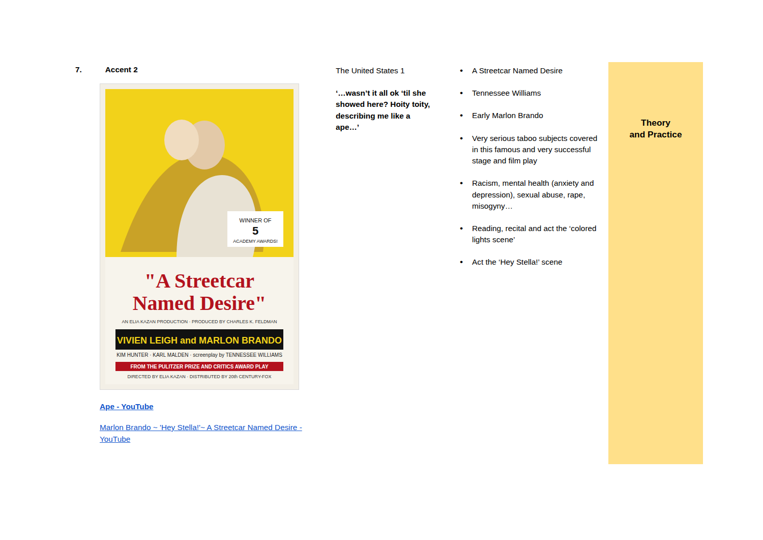Theory
and Practice
7. Accent 2
Ape - YouTube
Marlon Brando ~ 'Hey Stella!'~ A Streetcar Named Desire - YouTube
The United States 1
‘…wasn’t it all ok ‘til she showed here? Hoity toity, describing me like a ape…’
A Streetcar Named Desire
Tennessee Williams
Early Marlon Brando
Very serious taboo subjects covered in this famous and very successful stage and film play
Racism, mental health (anxiety and depression), sexual abuse, rape, misogyny…
Reading, recital and act the ‘colored lights scene’
Act the ‘Hey Stella!’ scene